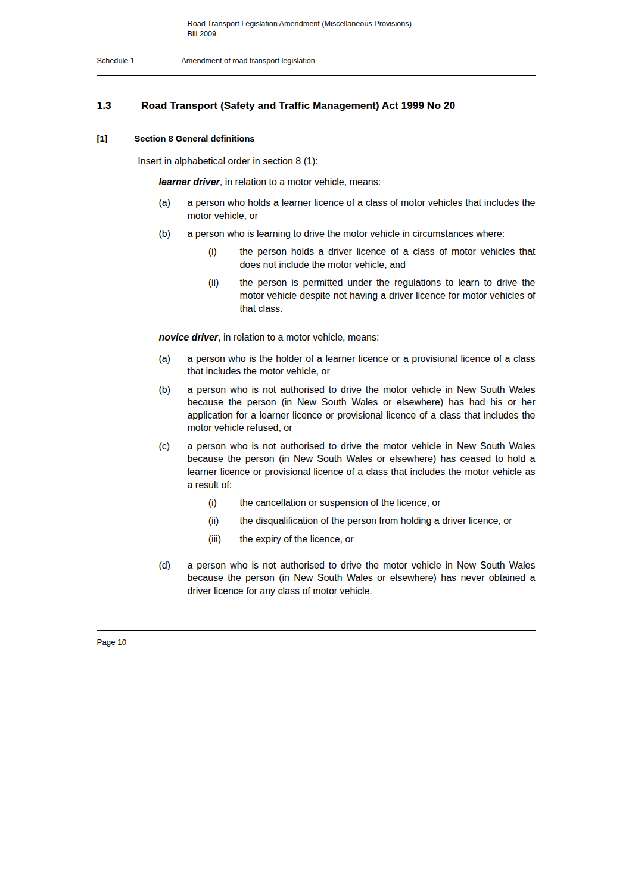Road Transport Legislation Amendment (Miscellaneous Provisions)
Bill 2009
Schedule 1 Amendment of road transport legislation
1.3 Road Transport (Safety and Traffic Management) Act 1999 No 20
[1] Section 8 General definitions
Insert in alphabetical order in section 8 (1):
learner driver, in relation to a motor vehicle, means:
(a) a person who holds a learner licence of a class of motor vehicles that includes the motor vehicle, or
(b) a person who is learning to drive the motor vehicle in circumstances where:
(i) the person holds a driver licence of a class of motor vehicles that does not include the motor vehicle, and
(ii) the person is permitted under the regulations to learn to drive the motor vehicle despite not having a driver licence for motor vehicles of that class.
novice driver, in relation to a motor vehicle, means:
(a) a person who is the holder of a learner licence or a provisional licence of a class that includes the motor vehicle, or
(b) a person who is not authorised to drive the motor vehicle in New South Wales because the person (in New South Wales or elsewhere) has had his or her application for a learner licence or provisional licence of a class that includes the motor vehicle refused, or
(c) a person who is not authorised to drive the motor vehicle in New South Wales because the person (in New South Wales or elsewhere) has ceased to hold a learner licence or provisional licence of a class that includes the motor vehicle as a result of:
(i) the cancellation or suspension of the licence, or
(ii) the disqualification of the person from holding a driver licence, or
(iii) the expiry of the licence, or
(d) a person who is not authorised to drive the motor vehicle in New South Wales because the person (in New South Wales or elsewhere) has never obtained a driver licence for any class of motor vehicle.
Page 10